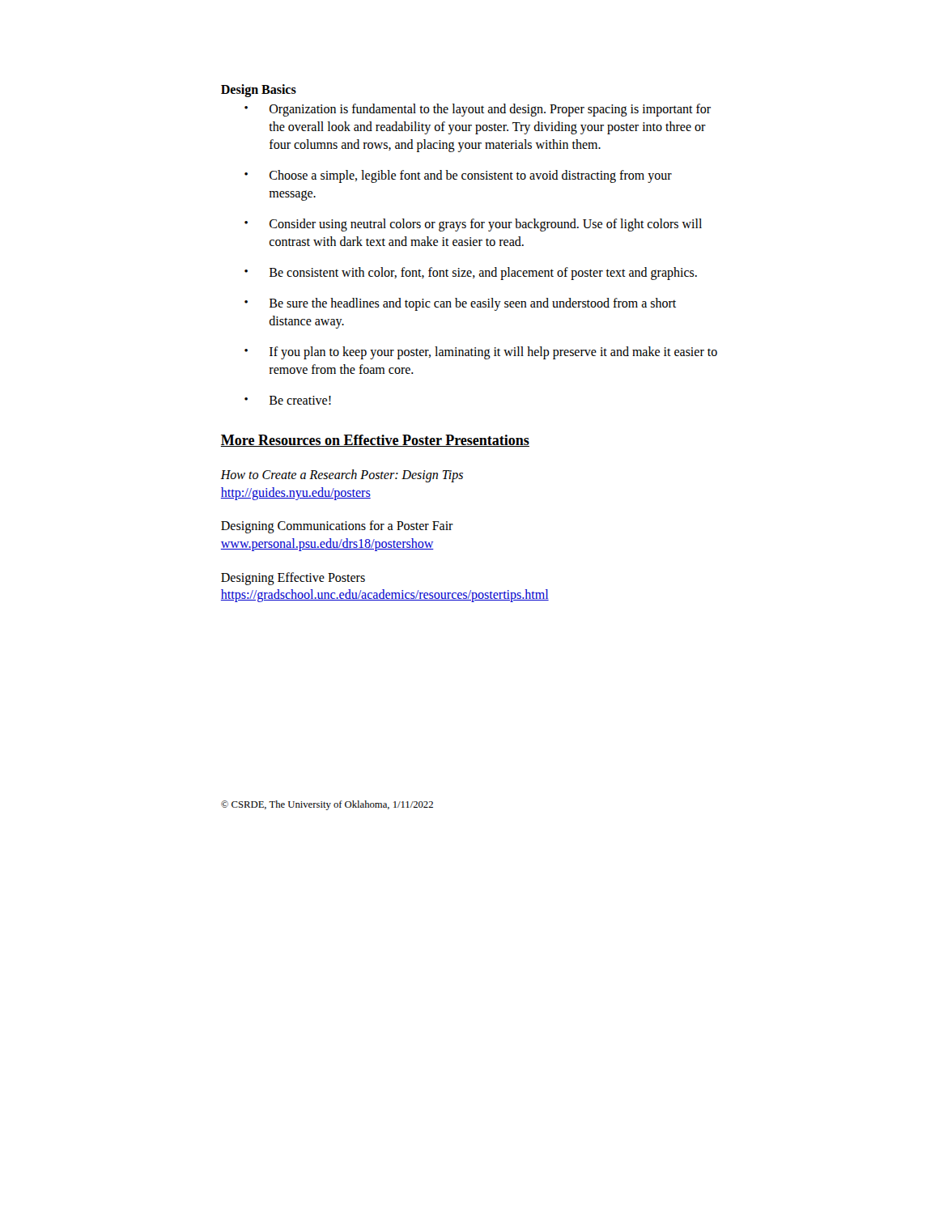Design Basics
Organization is fundamental to the layout and design. Proper spacing is important for the overall look and readability of your poster. Try dividing your poster into three or four columns and rows, and placing your materials within them.
Choose a simple, legible font and be consistent to avoid distracting from your message.
Consider using neutral colors or grays for your background. Use of light colors will contrast with dark text and make it easier to read.
Be consistent with color, font, font size, and placement of poster text and graphics.
Be sure the headlines and topic can be easily seen and understood from a short distance away.
If you plan to keep your poster, laminating it will help preserve it and make it easier to remove from the foam core.
Be creative!
More Resources on Effective Poster Presentations
How to Create a Research Poster: Design Tips
http://guides.nyu.edu/posters
Designing Communications for a Poster Fair
www.personal.psu.edu/drs18/postershow
Designing Effective Posters
https://gradschool.unc.edu/academics/resources/postertips.html
© CSRDE, The University of Oklahoma, 1/11/2022